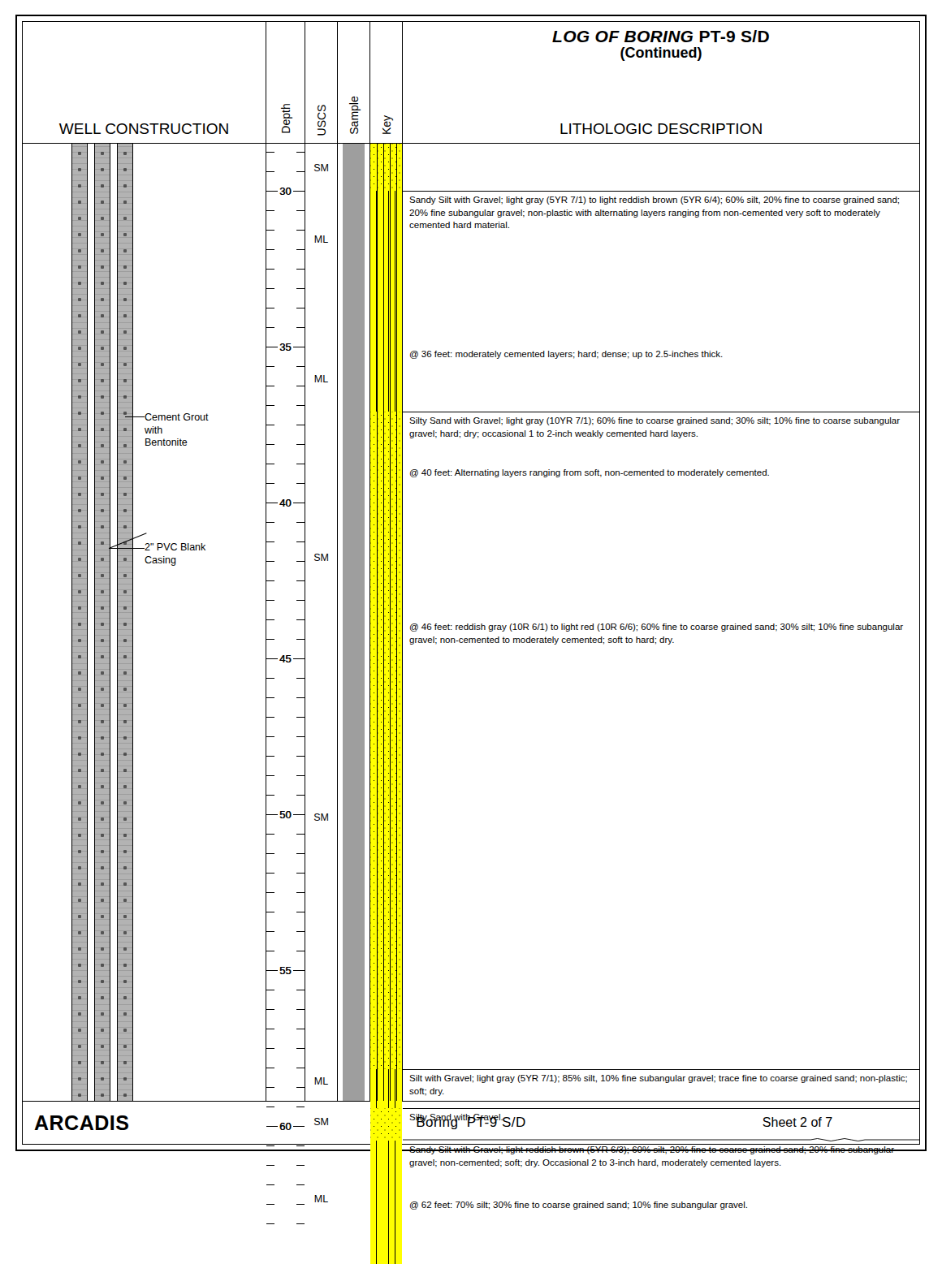WELL CONSTRUCTION
Depth
USCS
Sample
Key
LOG OF BORING PT-9 S/D
(Continued)
LITHOLOGIC DESCRIPTION
Cement Grout
with
Bentonite
2" PVC Blank
Casing
30
35
40
45
50
55
60
30
35
40
45
50
55
60
SM
ML
ML
SM
SM
ML
SM
ML
Sandy Silt with Gravel; light gray (5YR 7/1) to light reddish brown (5YR 6/4); 60% silt, 20% fine to coarse grained sand; 20% fine subangular gravel; non-plastic with alternating layers ranging from non-cemented very soft to moderately cemented hard material.
@ 36 feet: moderately cemented layers; hard; dense; up to 2.5-inches thick.
Silty Sand with Gravel; light gray (10YR 7/1); 60% fine to coarse grained sand; 30% silt; 10% fine to coarse subangular gravel; hard; dry; occasional 1 to 2-inch weakly cemented hard layers.
@ 40 feet: Alternating layers ranging from soft, non-cemented to moderately cemented.
@ 46 feet: reddish gray (10R 6/1) to light red (10R 6/6); 60% fine to coarse grained sand; 30% silt; 10% fine subangular gravel; non-cemented to moderately cemented; soft to hard; dry.
Silt with Gravel; light gray (5YR 7/1); 85% silt, 10% fine subangular gravel; trace fine to coarse grained sand; non-plastic; soft; dry.
Silty Sand with Gravel.
Sandy Silt with Gravel; light reddish brown (5YR 6/3); 60% silt, 20% fine to coarse grained sand; 20% fine subangular gravel; non-cemented; soft; dry. Occasional 2 to 3-inch hard, moderately cemented layers.
@ 62 feet: 70% silt; 30% fine to coarse grained sand; 10% fine subangular gravel.
ARCADIS
Boring PT-9 S/D
Sheet 2 of 7